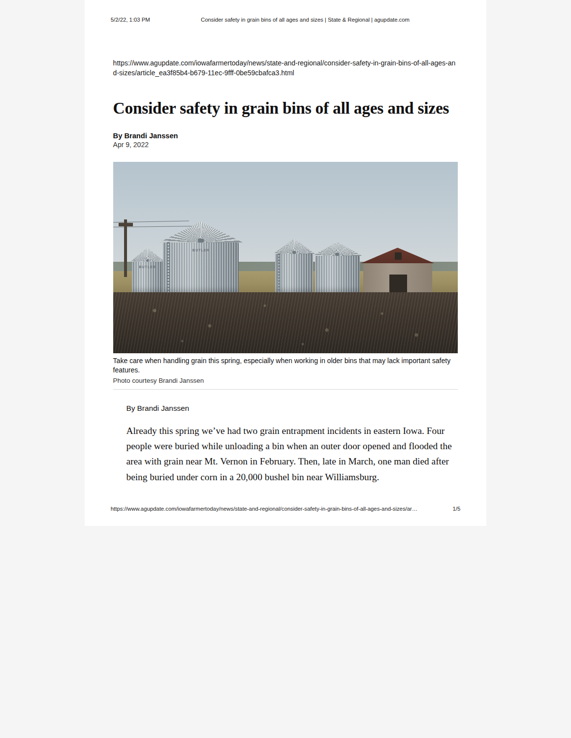5/2/22, 1:03 PM Consider safety in grain bins of all ages and sizes | State & Regional | agupdate.com
https://www.agupdate.com/iowafarmertoday/news/state-and-regional/consider-safety-in-grain-bins-of-all-ages-and-sizes/article_ea3f85b4-b679-11ec-9fff-0be59cbafca3.html
Consider safety in grain bins of all ages and sizes
By Brandi Janssen
Apr 9, 2022
BUTLER
BUTLER
Take care when handling grain this spring, especially when working in older bins that may lack important safety features.
Photo courtesy Brandi Janssen
By Brandi Janssen
Already this spring we’ve had two grain entrapment incidents in eastern Iowa. Four people were buried while unloading a bin when an outer door opened and flooded the area with grain near Mt. Vernon in February. Then, late in March, one man died after being buried under corn in a 20,000 bushel bin near Williamsburg.
https://www.agupdate.com/iowafarmertoday/news/state-and-regional/consider-safety-in-grain-bins-of-all-ages-and-sizes/article_ea3f85b4-b679-11ec-9… 1/5